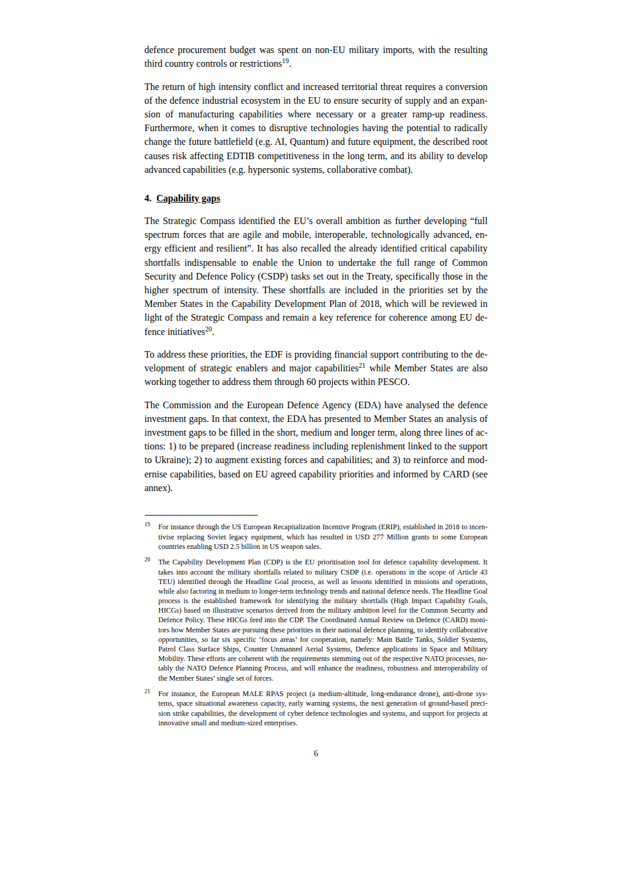defence procurement budget was spent on non-EU military imports, with the resulting third country controls or restrictions19.
The return of high intensity conflict and increased territorial threat requires a conversion of the defence industrial ecosystem in the EU to ensure security of supply and an expansion of manufacturing capabilities where necessary or a greater ramp-up readiness. Furthermore, when it comes to disruptive technologies having the potential to radically change the future battlefield (e.g. AI, Quantum) and future equipment, the described root causes risk affecting EDTIB competitiveness in the long term, and its ability to develop advanced capabilities (e.g. hypersonic systems, collaborative combat).
4. Capability gaps
The Strategic Compass identified the EU’s overall ambition as further developing “full spectrum forces that are agile and mobile, interoperable, technologically advanced, energy efficient and resilient”. It has also recalled the already identified critical capability shortfalls indispensable to enable the Union to undertake the full range of Common Security and Defence Policy (CSDP) tasks set out in the Treaty, specifically those in the higher spectrum of intensity. These shortfalls are included in the priorities set by the Member States in the Capability Development Plan of 2018, which will be reviewed in light of the Strategic Compass and remain a key reference for coherence among EU defence initiatives20.
To address these priorities, the EDF is providing financial support contributing to the development of strategic enablers and major capabilities21 while Member States are also working together to address them through 60 projects within PESCO.
The Commission and the European Defence Agency (EDA) have analysed the defence investment gaps. In that context, the EDA has presented to Member States an analysis of investment gaps to be filled in the short, medium and longer term, along three lines of actions: 1) to be prepared (increase readiness including replenishment linked to the support to Ukraine); 2) to augment existing forces and capabilities; and 3) to reinforce and modernise capabilities, based on EU agreed capability priorities and informed by CARD (see annex).
For instance through the US European Recapitalization Incentive Program (ERIP), established in 2018 to incentivise replacing Soviet legacy equipment, which has resulted in USD 277 Million grants to some European countries enabling USD 2.5 billion in US weapon sales.
The Capability Development Plan (CDP) is the EU prioritisation tool for defence capability development. It takes into account the military shortfalls related to military CSDP (i.e. operations in the scope of Article 43 TEU) identified through the Headline Goal process, as well as lessons identified in missions and operations, while also factoring in medium to longer-term technology trends and national defence needs. The Headline Goal process is the established framework for identifying the military shortfalls (High Impact Capability Goals, HICGs) based on illustrative scenarios derived from the military ambition level for the Common Security and Defence Policy. These HICGs feed into the CDP. The Coordinated Annual Review on Defence (CARD) monitors how Member States are pursuing these priorities in their national defence planning, to identify collaborative opportunities, so far six specific ‘focus areas’ for cooperation, namely: Main Battle Tanks, Soldier Systems, Patrol Class Surface Ships, Counter Unmanned Aerial Systems, Defence applications in Space and Military Mobility. These efforts are coherent with the requirements stemming out of the respective NATO processes, notably the NATO Defence Planning Process, and will enhance the readiness, robustness and interoperability of the Member States’ single set of forces.
For instance, the European MALE RPAS project (a medium-altitude, long-endurance drone), anti-drone systems, space situational awareness capacity, early warning systems, the next generation of ground-based precision strike capabilities, the development of cyber defence technologies and systems, and support for projects at innovative small and medium-sized enterprises.
6